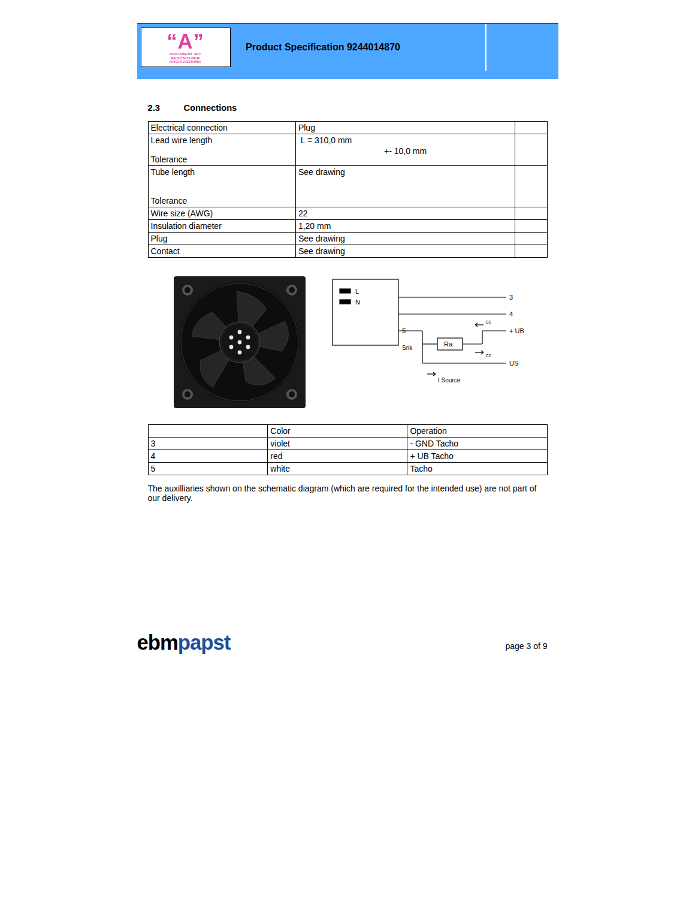“A”
DOKUMENT MIT
BESONDERER
ARCHIVIERUNG
Product Specification 9244014870
2.3 Connections
| Electrical connection | Plug | |
| Lead wire length Tolerance | L = 310,0 mm +- 10,0 mm | |
| Tube length Tolerance | See drawing | |
| Wire size (AWG) | 22 | |
| Insulation diameter | 1,20 mm | |
| Plug | See drawing | |
| Contact | See drawing | |
L N 3 4 + UBS 2 US 5 Ra cc cc Snk I Source
| | Color | Operation |
| 3 | violet | - GND Tacho |
| 4 | red | + UB Tacho |
| 5 | white | Tacho |
The auxilliaries shown on the schematic diagram (which are required for the intended use) are not part of our delivery.
ebm papst
page 3 of 9